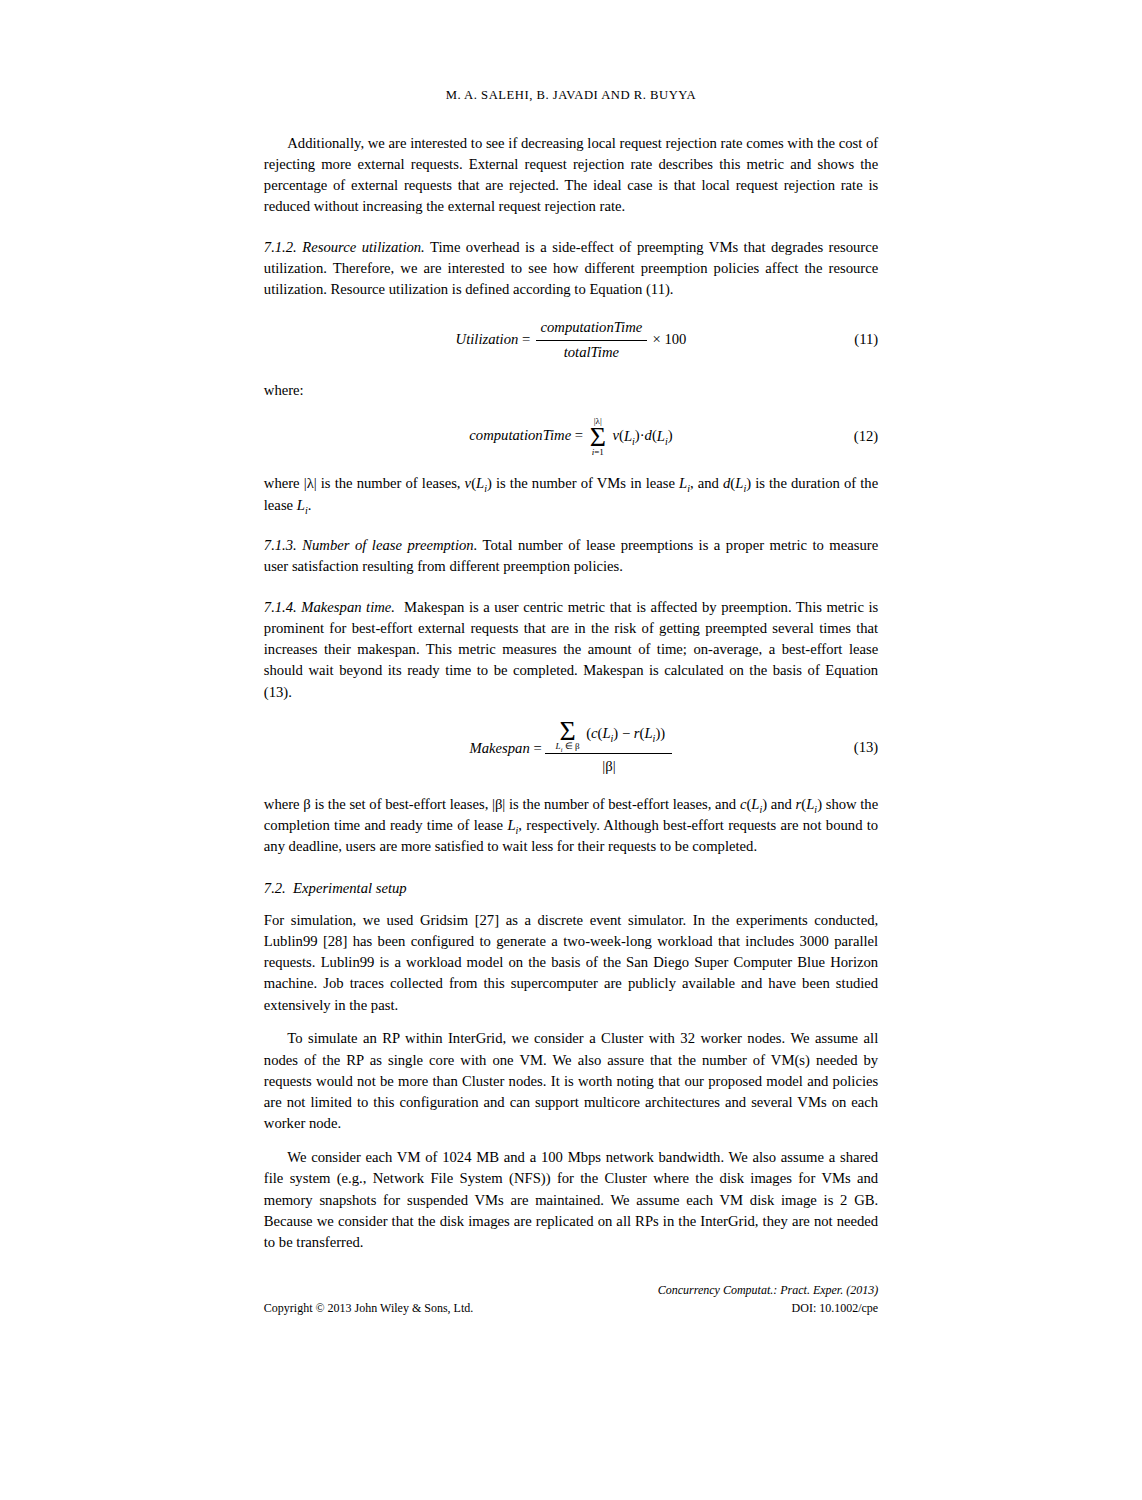M. A. SALEHI, B. JAVADI AND R. BUYYA
Additionally, we are interested to see if decreasing local request rejection rate comes with the cost of rejecting more external requests. External request rejection rate describes this metric and shows the percentage of external requests that are rejected. The ideal case is that local request rejection rate is reduced without increasing the external request rejection rate.
7.1.2. Resource utilization. Time overhead is a side-effect of preempting VMs that degrades resource utilization. Therefore, we are interested to see how different preemption policies affect the resource utilization. Resource utilization is defined according to Equation (11).
Utilization = computationTime totalTime × 100
(11)
where:
computationTime = |λ| Σ i=1 v(Li)·d(Li)
(12)
where |λ| is the number of leases, v(Li) is the number of VMs in lease Li, and d(Li) is the duration of the lease Li.
7.1.3. Number of lease preemption. Total number of lease preemptions is a proper metric to measure user satisfaction resulting from different preemption policies.
7.1.4. Makespan time. Makespan is a user centric metric that is affected by preemption. This metric is prominent for best-effort external requests that are in the risk of getting preempted several times that increases their makespan. This metric measures the amount of time; on-average, a best-effort lease should wait beyond its ready time to be completed. Makespan is calculated on the basis of Equation (13).
Makespan = Σ Li ∈ β (c(Li) − r(Li)) |β|
(13)
where β is the set of best-effort leases, |β| is the number of best-effort leases, and c(Li) and r(Li) show the completion time and ready time of lease Li, respectively. Although best-effort requests are not bound to any deadline, users are more satisfied to wait less for their requests to be completed.
7.2. Experimental setup
For simulation, we used Gridsim [27] as a discrete event simulator. In the experiments conducted, Lublin99 [28] has been configured to generate a two-week-long workload that includes 3000 parallel requests. Lublin99 is a workload model on the basis of the San Diego Super Computer Blue Horizon machine. Job traces collected from this supercomputer are publicly available and have been studied extensively in the past.
To simulate an RP within InterGrid, we consider a Cluster with 32 worker nodes. We assume all nodes of the RP as single core with one VM. We also assure that the number of VM(s) needed by requests would not be more than Cluster nodes. It is worth noting that our proposed model and policies are not limited to this configuration and can support multicore architectures and several VMs on each worker node.
We consider each VM of 1024 MB and a 100 Mbps network bandwidth. We also assume a shared file system (e.g., Network File System (NFS)) for the Cluster where the disk images for VMs and memory snapshots for suspended VMs are maintained. We assume each VM disk image is 2 GB. Because we consider that the disk images are replicated on all RPs in the InterGrid, they are not needed to be transferred.
Copyright © 2013 John Wiley & Sons, Ltd.
Concurrency Computat.: Pract. Exper. (2013)
DOI: 10.1002/cpe